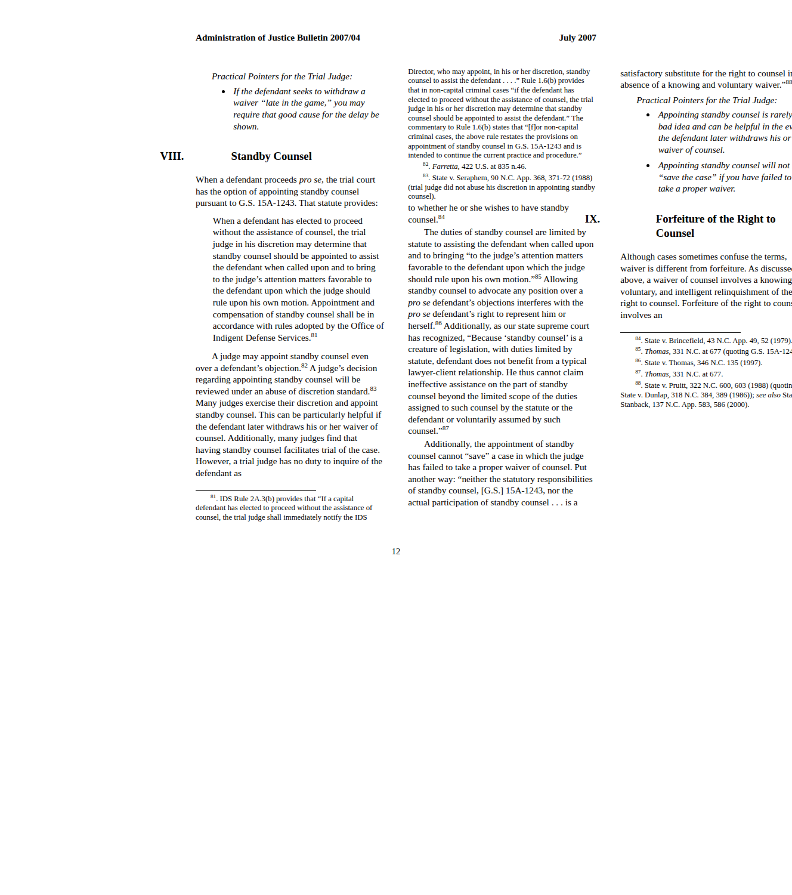Administration of Justice Bulletin 2007/04 July 2007
Practical Pointers for the Trial Judge:
If the defendant seeks to withdraw a waiver “late in the game,” you may require that good cause for the delay be shown.
VIII. Standby Counsel
When a defendant proceeds pro se, the trial court has the option of appointing standby counsel pursuant to G.S. 15A-1243. That statute provides:
When a defendant has elected to proceed without the assistance of counsel, the trial judge in his discretion may determine that standby counsel should be appointed to assist the defendant when called upon and to bring to the judge’s attention matters favorable to the defendant upon which the judge should rule upon his own motion. Appointment and compensation of standby counsel shall be in accordance with rules adopted by the Office of Indigent Defense Services.81
A judge may appoint standby counsel even over a defendant’s objection.82 A judge’s decision regarding appointing standby counsel will be reviewed under an abuse of discretion standard.83 Many judges exercise their discretion and appoint standby counsel. This can be particularly helpful if the defendant later withdraws his or her waiver of counsel. Additionally, many judges find that having standby counsel facilitates trial of the case. However, a trial judge has no duty to inquire of the defendant as
81. IDS Rule 2A.3(b) provides that “If a capital defendant has elected to proceed without the assistance of counsel, the trial judge shall immediately notify the IDS Director, who may appoint, in his or her discretion, standby counsel to assist the defendant . . . .” Rule 1.6(b) provides that in non-capital criminal cases “if the defendant has elected to proceed without the assistance of counsel, the trial judge in his or her discretion may determine that standby counsel should be appointed to assist the defendant.” The commentary to Rule 1.6(b) states that “[f]or non-capital criminal cases, the above rule restates the provisions on appointment of standby counsel in G.S. 15A-1243 and is intended to continue the current practice and procedure.”
82. Farretta, 422 U.S. at 835 n.46.
83. State v. Seraphem, 90 N.C. App. 368, 371-72 (1988) (trial judge did not abuse his discretion in appointing standby counsel).
to whether he or she wishes to have standby counsel.84
The duties of standby counsel are limited by statute to assisting the defendant when called upon and to bringing “to the judge’s attention matters favorable to the defendant upon which the judge should rule upon his own motion.”85 Allowing standby counsel to advocate any position over a pro se defendant’s objections interferes with the pro se defendant’s right to represent him or herself.86 Additionally, as our state supreme court has recognized, “Because ‘standby counsel’ is a creature of legislation, with duties limited by statute, defendant does not benefit from a typical lawyer-client relationship. He thus cannot claim ineffective assistance on the part of standby counsel beyond the limited scope of the duties assigned to such counsel by the statute or the defendant or voluntarily assumed by such counsel.”87
Additionally, the appointment of standby counsel cannot “save” a case in which the judge has failed to take a proper waiver of counsel. Put another way: “neither the statutory responsibilities of standby counsel, [G.S.] 15A-1243, nor the actual participation of standby counsel . . . is a satisfactory substitute for the right to counsel in the absence of a knowing and voluntary waiver.”88
Practical Pointers for the Trial Judge:
Appointing standby counsel is rarely a bad idea and can be helpful in the event the defendant later withdraws his or her waiver of counsel.
Appointing standby counsel will not “save the case” if you have failed to take a proper waiver.
IX. Forfeiture of the Right to Counsel
Although cases sometimes confuse the terms, waiver is different from forfeiture. As discussed above, a waiver of counsel involves a knowing, voluntary, and intelligent relinquishment of the right to counsel. Forfeiture of the right to counsel involves an
84. State v. Brincefield, 43 N.C. App. 49, 52 (1979).
85. Thomas, 331 N.C. at 677 (quoting G.S. 15A-1243).
86. State v. Thomas, 346 N.C. 135 (1997).
87. Thomas, 331 N.C. at 677.
88. State v. Pruitt, 322 N.C. 600, 603 (1988) (quoting State v. Dunlap, 318 N.C. 384, 389 (1986)); see also State v. Stanback, 137 N.C. App. 583, 586 (2000).
12